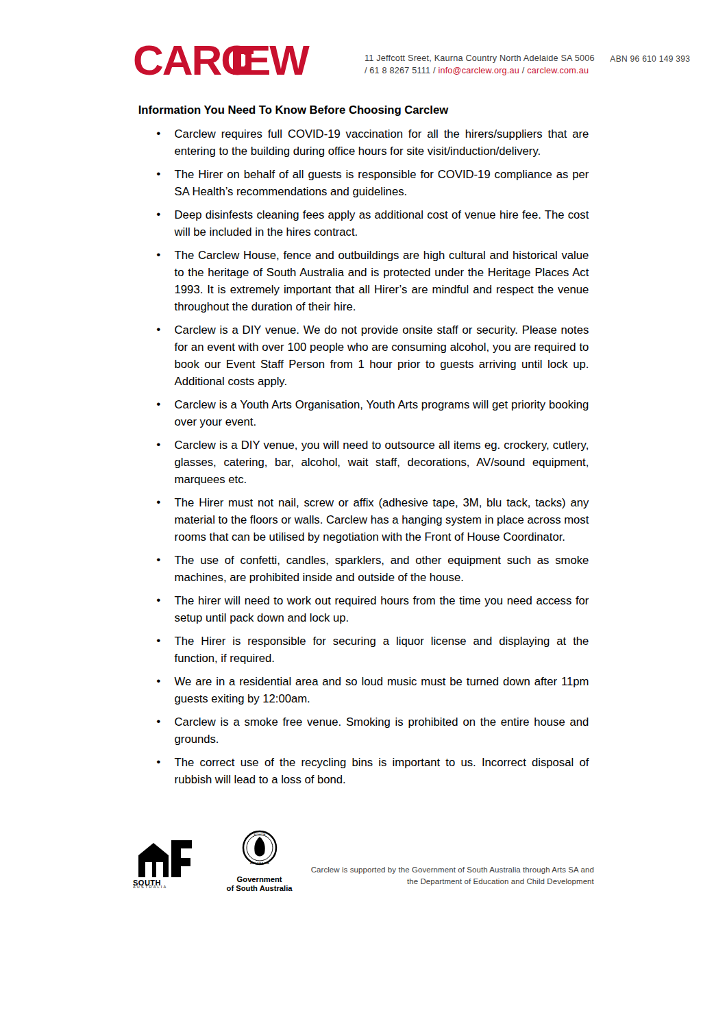CARC EW
11 Jeffcott Sreet, Kaurna Country North Adelaide SA 5006
/ 61 8 8267 5111 / info@carclew.org.au / carclew.com.au
ABN 96 610 149 393
Information You Need To Know Before Choosing Carclew
Carclew requires full COVID-19 vaccination for all the hirers/suppliers that are entering to the building during office hours for site visit/induction/delivery.
The Hirer on behalf of all guests is responsible for COVID-19 compliance as per SA Health’s recommendations and guidelines.
Deep disinfests cleaning fees apply as additional cost of venue hire fee. The cost will be included in the hires contract.
The Carclew House, fence and outbuildings are high cultural and historical value to the heritage of South Australia and is protected under the Heritage Places Act 1993. It is extremely important that all Hirer’s are mindful and respect the venue throughout the duration of their hire.
Carclew is a DIY venue. We do not provide onsite staff or security. Please notes for an event with over 100 people who are consuming alcohol, you are required to book our Event Staff Person from 1 hour prior to guests arriving until lock up. Additional costs apply.
Carclew is a Youth Arts Organisation, Youth Arts programs will get priority booking over your event.
Carclew is a DIY venue, you will need to outsource all items eg. crockery, cutlery, glasses, catering, bar, alcohol, wait staff, decorations, AV/sound equipment, marquees etc.
The Hirer must not nail, screw or affix (adhesive tape, 3M, blu tack, tacks) any material to the floors or walls. Carclew has a hanging system in place across most rooms that can be utilised by negotiation with the Front of House Coordinator.
The use of confetti, candles, sparklers, and other equipment such as smoke machines, are prohibited inside and outside of the house.
The hirer will need to work out required hours from the time you need access for setup until pack down and lock up.
The Hirer is responsible for securing a liquor license and displaying at the function, if required.
We are in a residential area and so loud music must be turned down after 11pm guests exiting by 12:00am.
Carclew is a smoke free venue. Smoking is prohibited on the entire house and grounds.
The correct use of the recycling bins is important to us. Incorrect disposal of rubbish will lead to a loss of bond.
SOUTH AUSTRALIA
SOUTH AUSTRALIA
Government
of South Australia
Carclew is supported by the Government of South Australia through Arts SA and the Department of Education and Child Development